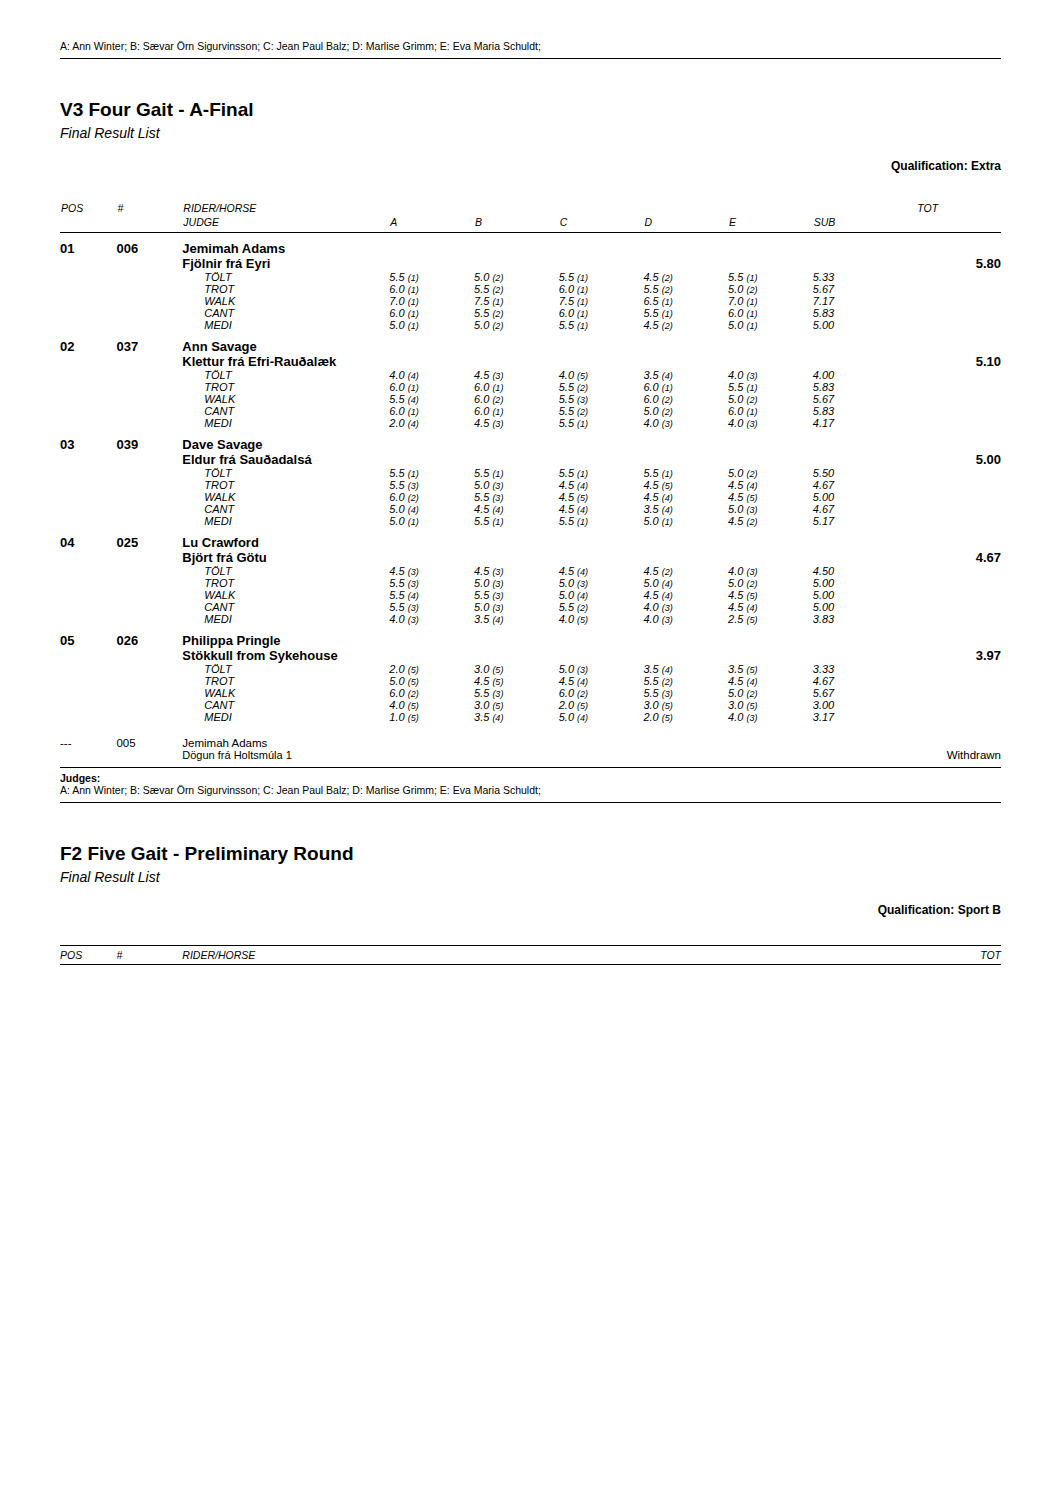A: Ann Winter; B: Sævar Örn Sigurvinsson; C: Jean Paul Balz; D: Marlise Grimm; E: Eva Maria Schuldt;
V3 Four Gait - A-Final
Final Result List
Qualification: Extra
| POS | # | RIDER/HORSE | | | | | | | TOT |
| --- | --- | --- | --- | --- | --- | --- | --- | --- | --- |
| | | JUDGE | A | B | C | D | E | SUB | |
| 01 | 006 | Jemimah Adams |
| | | Fjölnir frá Eyri | | 5.80 |
| | | TÖLT | 5.5 (1) | 5.0 (2) | 5.5 (1) | 4.5 (2) | 5.5 (1) | 5.33 | |
| | | TROT | 6.0 (1) | 5.5 (2) | 6.0 (1) | 5.5 (2) | 5.0 (2) | 5.67 | |
| | | WALK | 7.0 (1) | 7.5 (1) | 7.5 (1) | 6.5 (1) | 7.0 (1) | 7.17 | |
| | | CANT | 6.0 (1) | 5.5 (2) | 6.0 (1) | 5.5 (1) | 6.0 (1) | 5.83 | |
| | | MEDI | 5.0 (1) | 5.0 (2) | 5.5 (1) | 4.5 (2) | 5.0 (1) | 5.00 | |
| 02 | 037 | Ann Savage |
| | | Klettur frá Efri-Rauðalæk | | 5.10 |
| | | TÖLT | 4.0 (4) | 4.5 (3) | 4.0 (5) | 3.5 (4) | 4.0 (3) | 4.00 | |
| | | TROT | 6.0 (1) | 6.0 (1) | 5.5 (2) | 6.0 (1) | 5.5 (1) | 5.83 | |
| | | WALK | 5.5 (4) | 6.0 (2) | 5.5 (3) | 6.0 (2) | 5.0 (2) | 5.67 | |
| | | CANT | 6.0 (1) | 6.0 (1) | 5.5 (2) | 5.0 (2) | 6.0 (1) | 5.83 | |
| | | MEDI | 2.0 (4) | 4.5 (3) | 5.5 (1) | 4.0 (3) | 4.0 (3) | 4.17 | |
| 03 | 039 | Dave Savage |
| | | Eldur frá Sauðadalsá | | 5.00 |
| | | TÖLT | 5.5 (1) | 5.5 (1) | 5.5 (1) | 5.5 (1) | 5.0 (2) | 5.50 | |
| | | TROT | 5.5 (3) | 5.0 (3) | 4.5 (4) | 4.5 (5) | 4.5 (4) | 4.67 | |
| | | WALK | 6.0 (2) | 5.5 (3) | 4.5 (5) | 4.5 (4) | 4.5 (5) | 5.00 | |
| | | CANT | 5.0 (4) | 4.5 (4) | 4.5 (4) | 3.5 (4) | 5.0 (3) | 4.67 | |
| | | MEDI | 5.0 (1) | 5.5 (1) | 5.5 (1) | 5.0 (1) | 4.5 (2) | 5.17 | |
| 04 | 025 | Lu Crawford |
| | | Björt frá Götu | | 4.67 |
| | | TÖLT | 4.5 (3) | 4.5 (3) | 4.5 (4) | 4.5 (2) | 4.0 (3) | 4.50 | |
| | | TROT | 5.5 (3) | 5.0 (3) | 5.0 (3) | 5.0 (4) | 5.0 (2) | 5.00 | |
| | | WALK | 5.5 (4) | 5.5 (3) | 5.0 (4) | 4.5 (4) | 4.5 (5) | 5.00 | |
| | | CANT | 5.5 (3) | 5.0 (3) | 5.5 (2) | 4.0 (3) | 4.5 (4) | 5.00 | |
| | | MEDI | 4.0 (3) | 3.5 (4) | 4.0 (5) | 4.0 (3) | 2.5 (5) | 3.83 | |
| 05 | 026 | Philippa Pringle |
| | | Stökkull from Sykehouse | | 3.97 |
| | | TÖLT | 2.0 (5) | 3.0 (5) | 5.0 (3) | 3.5 (4) | 3.5 (5) | 3.33 | |
| | | TROT | 5.0 (5) | 4.5 (5) | 4.5 (4) | 5.5 (2) | 4.5 (4) | 4.67 | |
| | | WALK | 6.0 (2) | 5.5 (3) | 6.0 (2) | 5.5 (3) | 5.0 (2) | 5.67 | |
| | | CANT | 4.0 (5) | 3.0 (5) | 2.0 (5) | 3.0 (5) | 3.0 (5) | 3.00 | |
| | | MEDI | 1.0 (5) | 3.5 (4) | 5.0 (4) | 2.0 (5) | 4.0 (3) | 3.17 | |
| --- | 005 | Jemimah Adams |
| | | Dögun frá Holtsmúla 1 | | Withdrawn |
Judges:
A: Ann Winter; B: Sævar Örn Sigurvinsson; C: Jean Paul Balz; D: Marlise Grimm; E: Eva Maria Schuldt;
F2 Five Gait - Preliminary Round
Final Result List
Qualification: Sport B
| POS | # | RIDER/HORSE | TOT |
| --- | --- | --- | --- |